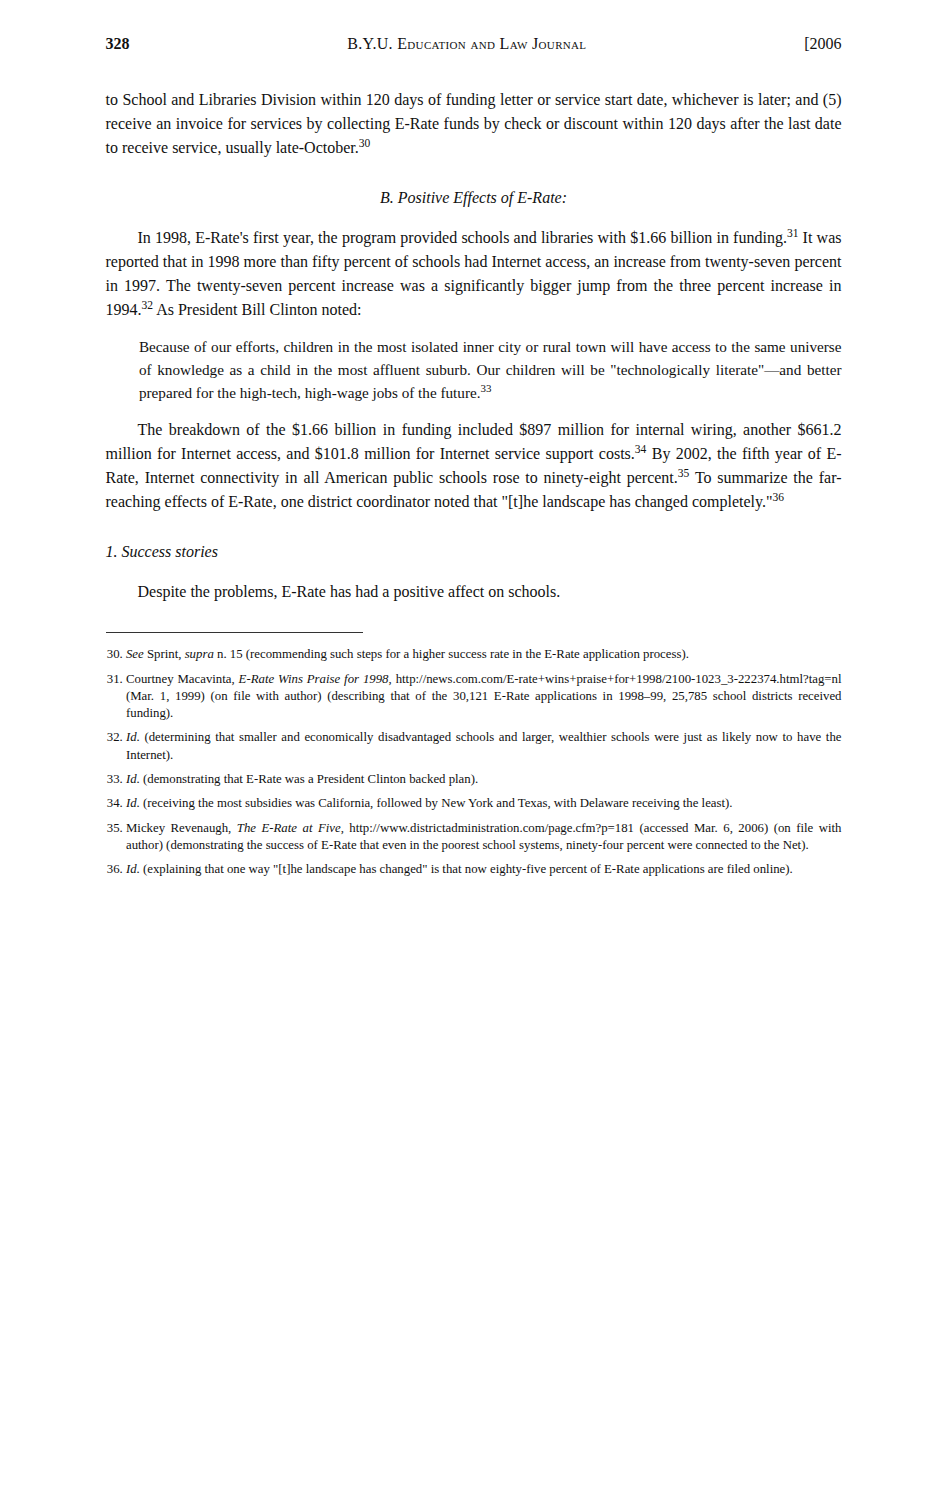328 B.Y.U. Education and Law Journal [2006
to School and Libraries Division within 120 days of funding letter or service start date, whichever is later; and (5) receive an invoice for services by collecting E-Rate funds by check or discount within 120 days after the last date to receive service, usually late-October.30
B. Positive Effects of E-Rate:
In 1998, E-Rate's first year, the program provided schools and libraries with $1.66 billion in funding.31 It was reported that in 1998 more than fifty percent of schools had Internet access, an increase from twenty-seven percent in 1997. The twenty-seven percent increase was a significantly bigger jump from the three percent increase in 1994.32 As President Bill Clinton noted:
Because of our efforts, children in the most isolated inner city or rural town will have access to the same universe of knowledge as a child in the most affluent suburb. Our children will be "technologically literate"—and better prepared for the high-tech, high-wage jobs of the future.33
The breakdown of the $1.66 billion in funding included $897 million for internal wiring, another $661.2 million for Internet access, and $101.8 million for Internet service support costs.34 By 2002, the fifth year of E-Rate, Internet connectivity in all American public schools rose to ninety-eight percent.35 To summarize the far-reaching effects of E-Rate, one district coordinator noted that "[t]he landscape has changed completely."36
1. Success stories
Despite the problems, E-Rate has had a positive affect on schools.
See Sprint, supra n. 15 (recommending such steps for a higher success rate in the E-Rate application process).
Courtney Macavinta, E-Rate Wins Praise for 1998, http://news.com.com/E-rate+wins+praise+for+1998/2100-1023_3-222374.html?tag=nl (Mar. 1, 1999) (on file with author) (describing that of the 30,121 E-Rate applications in 1998–99, 25,785 school districts received funding).
Id. (determining that smaller and economically disadvantaged schools and larger, wealthier schools were just as likely now to have the Internet).
Id. (demonstrating that E-Rate was a President Clinton backed plan).
Id. (receiving the most subsidies was California, followed by New York and Texas, with Delaware receiving the least).
Mickey Revenaugh, The E-Rate at Five, http://www.districtadministration.com/page.cfm?p=181 (accessed Mar. 6, 2006) (on file with author) (demonstrating the success of E-Rate that even in the poorest school systems, ninety-four percent were connected to the Net).
Id. (explaining that one way "[t]he landscape has changed" is that now eighty-five percent of E-Rate applications are filed online).